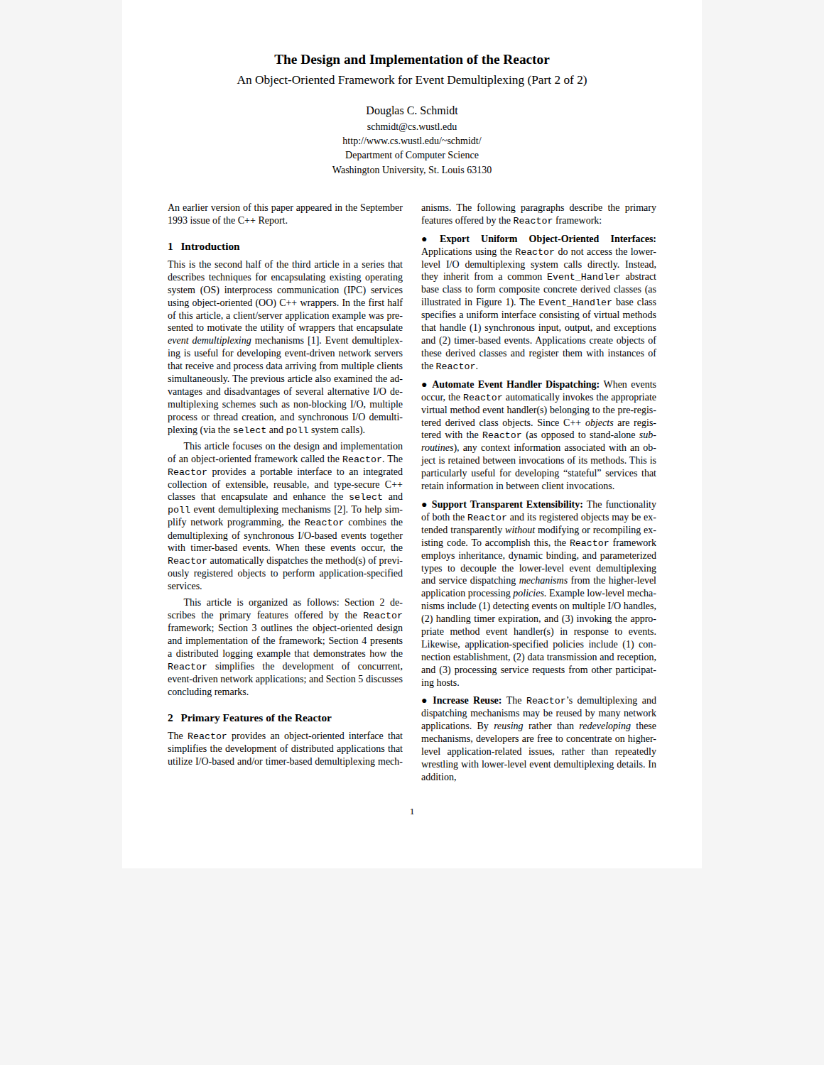The Design and Implementation of the Reactor
An Object-Oriented Framework for Event Demultiplexing (Part 2 of 2)
Douglas C. Schmidt
schmidt@cs.wustl.edu
http://www.cs.wustl.edu/~schmidt/
Department of Computer Science
Washington University, St. Louis 63130
An earlier version of this paper appeared in the September 1993 issue of the C++ Report.
1 Introduction
This is the second half of the third article in a series that describes techniques for encapsulating existing operating system (OS) interprocess communication (IPC) services using object-oriented (OO) C++ wrappers. In the first half of this article, a client/server application example was presented to motivate the utility of wrappers that encapsulate event demultiplexing mechanisms [1]. Event demultiplexing is useful for developing event-driven network servers that receive and process data arriving from multiple clients simultaneously. The previous article also examined the advantages and disadvantages of several alternative I/O demultiplexing schemes such as non-blocking I/O, multiple process or thread creation, and synchronous I/O demultiplexing (via the select and poll system calls).
This article focuses on the design and implementation of an object-oriented framework called the Reactor. The Reactor provides a portable interface to an integrated collection of extensible, reusable, and type-secure C++ classes that encapsulate and enhance the select and poll event demultiplexing mechanisms [2]. To help simplify network programming, the Reactor combines the demultiplexing of synchronous I/O-based events together with timer-based events. When these events occur, the Reactor automatically dispatches the method(s) of previously registered objects to perform application-specified services.
This article is organized as follows: Section 2 describes the primary features offered by the Reactor framework; Section 3 outlines the object-oriented design and implementation of the framework; Section 4 presents a distributed logging example that demonstrates how the Reactor simplifies the development of concurrent, event-driven network applications; and Section 5 discusses concluding remarks.
2 Primary Features of the Reactor
The Reactor provides an object-oriented interface that simplifies the development of distributed applications that utilize I/O-based and/or timer-based demultiplexing mechanisms. The following paragraphs describe the primary features offered by the Reactor framework:
●Export Uniform Object-Oriented Interfaces: Applications using the Reactor do not access the lower-level I/O demultiplexing system calls directly. Instead, they inherit from a common Event_Handler abstract base class to form composite concrete derived classes (as illustrated in Figure 1). The Event_Handler base class specifies a uniform interface consisting of virtual methods that handle (1) synchronous input, output, and exceptions and (2) timer-based events. Applications create objects of these derived classes and register them with instances of the Reactor.
●Automate Event Handler Dispatching: When events occur, the Reactor automatically invokes the appropriate virtual method event handler(s) belonging to the pre-registered derived class objects. Since C++ objects are registered with the Reactor (as opposed to stand-alone subroutines), any context information associated with an object is retained between invocations of its methods. This is particularly useful for developing “stateful” services that retain information in between client invocations.
●Support Transparent Extensibility: The functionality of both the Reactor and its registered objects may be extended transparently without modifying or recompiling existing code. To accomplish this, the Reactor framework employs inheritance, dynamic binding, and parameterized types to decouple the lower-level event demultiplexing and service dispatching mechanisms from the higher-level application processing policies. Example low-level mechanisms include (1) detecting events on multiple I/O handles, (2) handling timer expiration, and (3) invoking the appropriate method event handler(s) in response to events. Likewise, application-specified policies include (1) connection establishment, (2) data transmission and reception, and (3) processing service requests from other participating hosts.
●Increase Reuse: The Reactor’s demultiplexing and dispatching mechanisms may be reused by many network applications. By reusing rather than redeveloping these mechanisms, developers are free to concentrate on higher-level application-related issues, rather than repeatedly wrestling with lower-level event demultiplexing details. In addition,
1